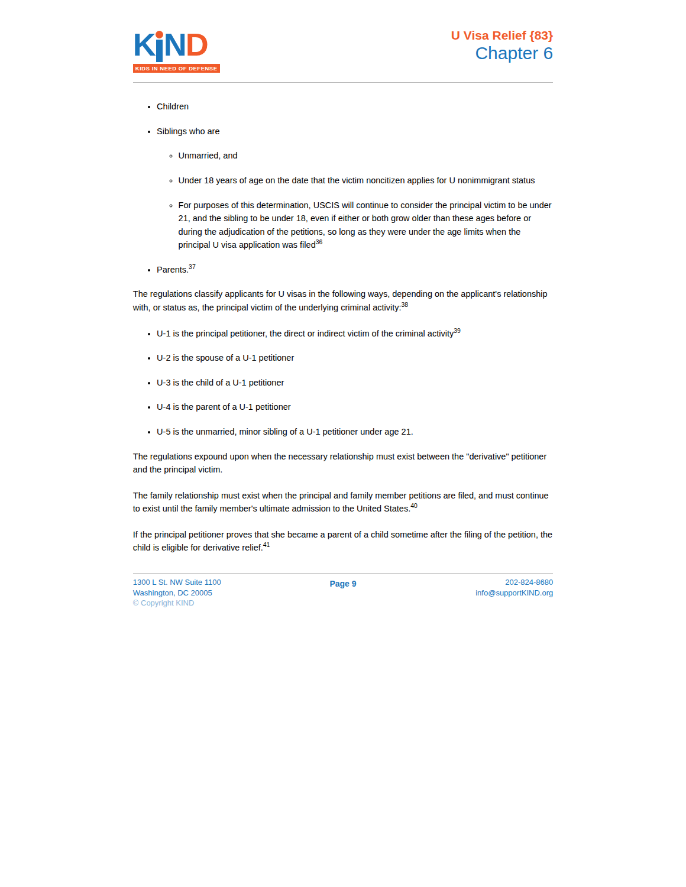K
N D
KIDS IN NEED OF DEFENSE
U Visa Relief {83}
Chapter 6
Children
Siblings who are
Unmarried, and
Under 18 years of age on the date that the victim noncitizen applies for U nonimmigrant status
For purposes of this determination, USCIS will continue to consider the principal victim to be under 21, and the sibling to be under 18, even if either or both grow older than these ages before or during the adjudication of the petitions, so long as they were under the age limits when the principal U visa application was filed36
Parents.37
The regulations classify applicants for U visas in the following ways, depending on the applicant's relationship with, or status as, the principal victim of the underlying criminal activity:38
U-1 is the principal petitioner, the direct or indirect victim of the criminal activity39
U-2 is the spouse of a U-1 petitioner
U-3 is the child of a U-1 petitioner
U-4 is the parent of a U-1 petitioner
U-5 is the unmarried, minor sibling of a U-1 petitioner under age 21.
The regulations expound upon when the necessary relationship must exist between the "derivative" petitioner and the principal victim.
The family relationship must exist when the principal and family member petitions are filed, and must continue to exist until the family member's ultimate admission to the United States.40
If the principal petitioner proves that she became a parent of a child sometime after the filing of the petition, the child is eligible for derivative relief.41
1300 L St. NW Suite 1100
Washington, DC 20005
© Copyright KIND
Page 9
202-824-8680
info@supportKIND.org